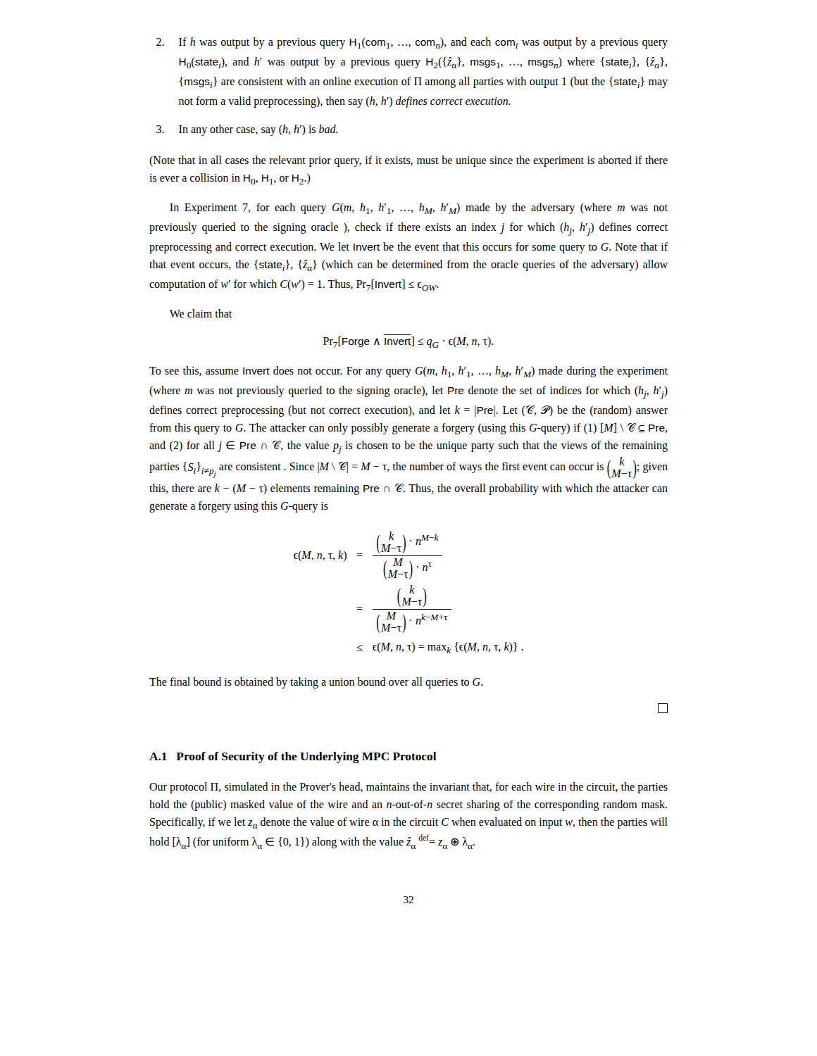2. If h was output by a previous query H1(com1, …, comn), and each comi was output by a previous query H0(statei), and h′ was output by a previous query H2({ẑα}, msgs1, …, msgsn) where {statei}, {ẑα}, {msgsi} are consistent with an online execution of Π among all parties with output 1 (but the {statei} may not form a valid preprocessing), then say (h, h′) defines correct execution.
3. In any other case, say (h, h′) is bad.
(Note that in all cases the relevant prior query, if it exists, must be unique since the experiment is aborted if there is ever a collision in H0, H1, or H2.)
In Experiment 7, for each query G(m, h1, h′1, …, hM, h′M) made by the adversary (where m was not previously queried to the signing oracle ), check if there exists an index j for which (hj, h′j) defines correct preprocessing and correct execution. We let Invert be the event that this occurs for some query to G. Note that if that event occurs, the {statei}, {ẑα} (which can be determined from the oracle queries of the adversary) allow computation of w′ for which C(w′) = 1. Thus, Pr7[Invert] ≤ ϵOW.
We claim that
Pr7[Forge ∧ Invert] ≤ qG · ϵ(M, n, τ).
To see this, assume Invert does not occur. For any query G(m, h1, h′1, …, hM, h′M) made during the experiment (where m was not previously queried to the signing oracle), let Pre denote the set of indices for which (hj, h′j) defines correct preprocessing (but not correct execution), and let k = |Pre|. Let (𝒞, 𝒫) be the (random) answer from this query to G. The attacker can only possibly generate a forgery (using this G-query) if (1) [M] \ 𝒞 ⊆ Pre, and (2) for all j ∈ Pre ∩ 𝒞, the value pj is chosen to be the unique party such that the views of the remaining parties {Si}i≠pj are consistent . Since |M \ 𝒞| = M − τ, the number of ways the first event can occur is kM−τ; given this, there are k − (M − τ) elements remaining Pre ∩ 𝒞. Thus, the overall probability with which the attacker can generate a forgery using this G-query is
| ϵ( M , n , τ, k ) | = | k M −τ · n M − k M M −τ · n τ |
| | = | k M −τ M M −τ · n k − M +τ |
| | ≤ | ϵ( M , n , τ) = max k {ϵ( M , n , τ, k )} . |
The final bound is obtained by taking a union bound over all queries to G.
A.1 Proof of Security of the Underlying MPC Protocol
Our protocol Π, simulated in the Prover's head, maintains the invariant that, for each wire in the circuit, the parties hold the (public) masked value of the wire and an n-out-of-n secret sharing of the corresponding random mask. Specifically, if we let zα denote the value of wire α in the circuit C when evaluated on input w, then the parties will hold [λα] (for uniform λα ∈ {0, 1}) along with the value ẑα def= zα ⊕ λα.
32